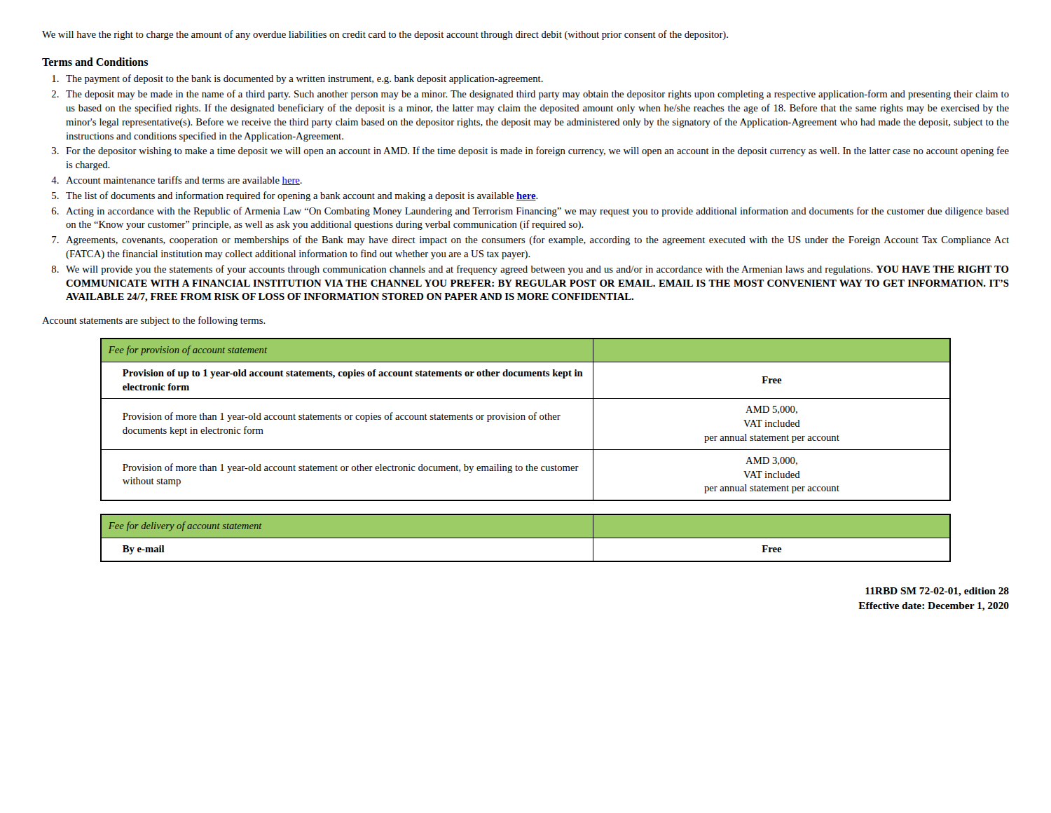We will have the right to charge the amount of any overdue liabilities on credit card to the deposit account through direct debit (without prior consent of the depositor).
Terms and Conditions
The payment of deposit to the bank is documented by a written instrument, e.g. bank deposit application-agreement.
The deposit may be made in the name of a third party. Such another person may be a minor. The designated third party may obtain the depositor rights upon completing a respective application-form and presenting their claim to us based on the specified rights. If the designated beneficiary of the deposit is a minor, the latter may claim the deposited amount only when he/she reaches the age of 18. Before that the same rights may be exercised by the minor's legal representative(s). Before we receive the third party claim based on the depositor rights, the deposit may be administered only by the signatory of the Application-Agreement who had made the deposit, subject to the instructions and conditions specified in the Application-Agreement.
For the depositor wishing to make a time deposit we will open an account in AMD. If the time deposit is made in foreign currency, we will open an account in the deposit currency as well. In the latter case no account opening fee is charged.
Account maintenance tariffs and terms are available here.
The list of documents and information required for opening a bank account and making a deposit is available here.
Acting in accordance with the Republic of Armenia Law “On Combating Money Laundering and Terrorism Financing” we may request you to provide additional information and documents for the customer due diligence based on the “Know your customer” principle, as well as ask you additional questions during verbal communication (if required so).
Agreements, covenants, cooperation or memberships of the Bank may have direct impact on the consumers (for example, according to the agreement executed with the US under the Foreign Account Tax Compliance Act (FATCA) the financial institution may collect additional information to find out whether you are a US tax payer).
We will provide you the statements of your accounts through communication channels and at frequency agreed between you and us and/or in accordance with the Armenian laws and regulations. YOU HAVE THE RIGHT TO COMMUNICATE WITH A FINANCIAL INSTITUTION VIA THE CHANNEL YOU PREFER: BY REGULAR POST OR EMAIL. EMAIL IS THE MOST CONVENIENT WAY TO GET INFORMATION. IT’S AVAILABLE 24/7, FREE FROM RISK OF LOSS OF INFORMATION STORED ON PAPER AND IS MORE CONFIDENTIAL.
Account statements are subject to the following terms.
| Fee for provision of account statement | |
| Provision of up to 1 year-old account statements, copies of account statements or other documents kept in electronic form | Free |
| Provision of more than 1 year-old account statements or copies of account statements or provision of other documents kept in electronic form | AMD 5,000, VAT included per annual statement per account |
| Provision of more than 1 year-old account statement or other electronic document, by emailing to the customer without stamp | AMD 3,000, VAT included per annual statement per account |
| Fee for delivery of account statement | |
| By e-mail | Free |
11RBD SM 72-02-01, edition 28
Effective date: December 1, 2020